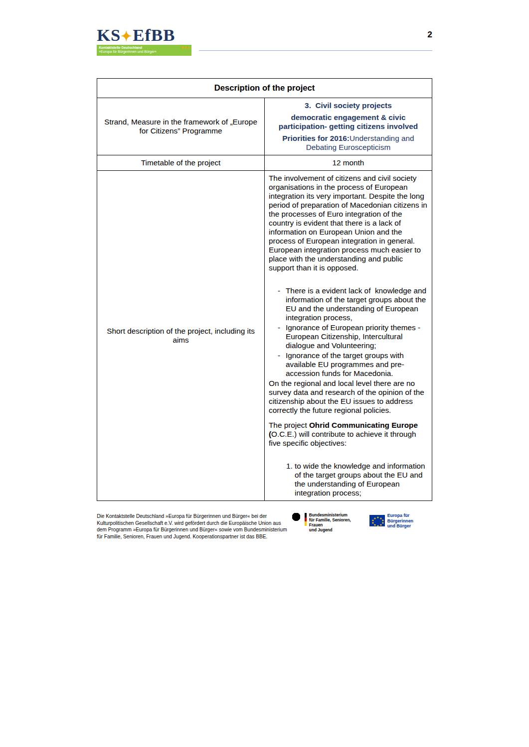KS✦EfBB
★★★
Kontaktstelle Deutschland
»Europa für Bürgerinnen und Bürger«
2
| Description of the project |
| --- |
| Strand, Measure in the framework of „Europe for Citizens” Programme | 3. Civil society projects democratic engagement & civic participation- getting citizens involved Priorities for 2016: Understanding and Debating Euroscepticism |
| Timetable of the project | 12 month |
| Short description of the project, including its aims | The involvement of citizens and civil society organisations in the process of European integration its very important. Despite the long period of preparation of Macedonian citizens in the processes of Euro integration of the country is evident that there is a lack of information on European Union and the process of European integration in general. European integration process much easier to place with the understanding and public support than it is opposed. There is a evident lack of knowledge and information of the target groups about the EU and the understanding of European integration process, Ignorance of European priority themes - European Citizenship, Intercultural dialogue and Volunteering; Ignorance of the target groups with available EU programmes and pre-accession funds for Macedonia. On the regional and local level there are no survey data and research of the opinion of the citizenship about the EU issues to address correctly the future regional policies. The project Ohrid Communicating Europe ( O.C.E.) will contribute to achieve it through five specific objectives: to wide the knowledge and information of the target groups about the EU and the understanding of European integration process; |
Die Kontaktstelle Deutschland »Europa für Bürgerinnen und Bürger« bei der Kulturpolitischen Gesellschaft e.V. wird gefördert durch die Europäische Union aus dem Programm »Europa für Bürgerinnen und Bürger« sowie vom Bundesministerium für Familie, Senioren, Frauen und Jugend. Kooperationspartner ist das BBE.
Bundesministerium
für Familie, Senioren, Frauen
und Jugend
★ ★ ★ ★ ★ ★ ★ ★ ★ ★
Europa für Bürgerinnen
und Bürger